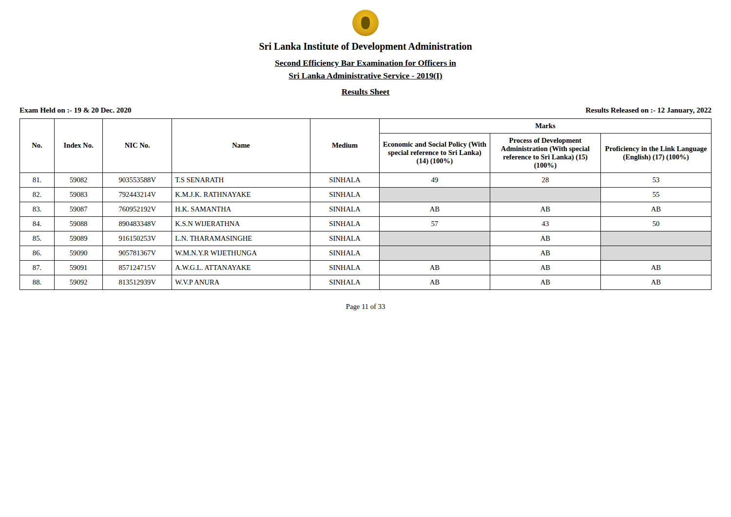Sri Lanka Institute of Development Administration
Second Efficiency Bar Examination for Officers in
Sri Lanka Administrative Service - 2019(I)
Results Sheet
Exam Held on :- 19 & 20 Dec. 2020
Results Released on :- 12 January, 2022
| No. | Index No. | NIC No. | Name | Medium | Marks |
| --- | --- | --- | --- | --- | --- |
| Economic and Social Policy (With special reference to Sri Lanka) (14) (100%) | Process of Development Administration (With special reference to Sri Lanka) (15) (100%) | Proficiency in the Link Language (English) (17) (100%) |
| 81. | 59082 | 903553588V | T.S SENARATH | SINHALA | 49 | 28 | 53 |
| 82. | 59083 | 792443214V | K.M.J.K. RATHNAYAKE | SINHALA | | | 55 |
| 83. | 59087 | 760952192V | H.K. SAMANTHA | SINHALA | AB | AB | AB |
| 84. | 59088 | 890483348V | K.S.N WIJERATHNA | SINHALA | 57 | 43 | 50 |
| 85. | 59089 | 916150253V | L.N. THARAMASINGHE | SINHALA | | AB | |
| 86. | 59090 | 905781367V | W.M.N.Y.R WIJETHUNGA | SINHALA | | AB | |
| 87. | 59091 | 857124715V | A.W.G.L. ATTANAYAKE | SINHALA | AB | AB | AB |
| 88. | 59092 | 813512939V | W.V.P ANURA | SINHALA | AB | AB | AB |
Page 11 of 33